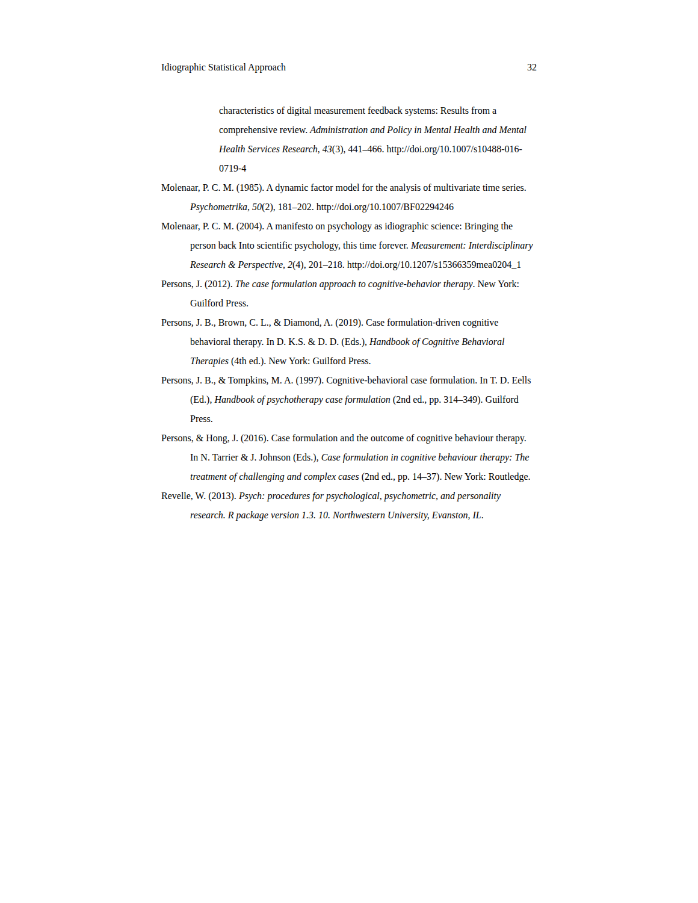Idiographic Statistical Approach 32
characteristics of digital measurement feedback systems: Results from a comprehensive review. Administration and Policy in Mental Health and Mental Health Services Research, 43(3), 441–466. http://doi.org/10.1007/s10488-016-0719-4
Molenaar, P. C. M. (1985). A dynamic factor model for the analysis of multivariate time series. Psychometrika, 50(2), 181–202. http://doi.org/10.1007/BF02294246
Molenaar, P. C. M. (2004). A manifesto on psychology as idiographic science: Bringing the person back Into scientific psychology, this time forever. Measurement: Interdisciplinary Research & Perspective, 2(4), 201–218. http://doi.org/10.1207/s15366359mea0204_1
Persons, J. (2012). The case formulation approach to cognitive-behavior therapy. New York: Guilford Press.
Persons, J. B., Brown, C. L., & Diamond, A. (2019). Case formulation-driven cognitive behavioral therapy. In D. K.S. & D. D. (Eds.), Handbook of Cognitive Behavioral Therapies (4th ed.). New York: Guilford Press.
Persons, J. B., & Tompkins, M. A. (1997). Cognitive-behavioral case formulation. In T. D. Eells (Ed.), Handbook of psychotherapy case formulation (2nd ed., pp. 314–349). Guilford Press.
Persons, & Hong, J. (2016). Case formulation and the outcome of cognitive behaviour therapy. In N. Tarrier & J. Johnson (Eds.), Case formulation in cognitive behaviour therapy: The treatment of challenging and complex cases (2nd ed., pp. 14–37). New York: Routledge.
Revelle, W. (2013). Psych: procedures for psychological, psychometric, and personality research. R package version 1.3. 10. Northwestern University, Evanston, IL.